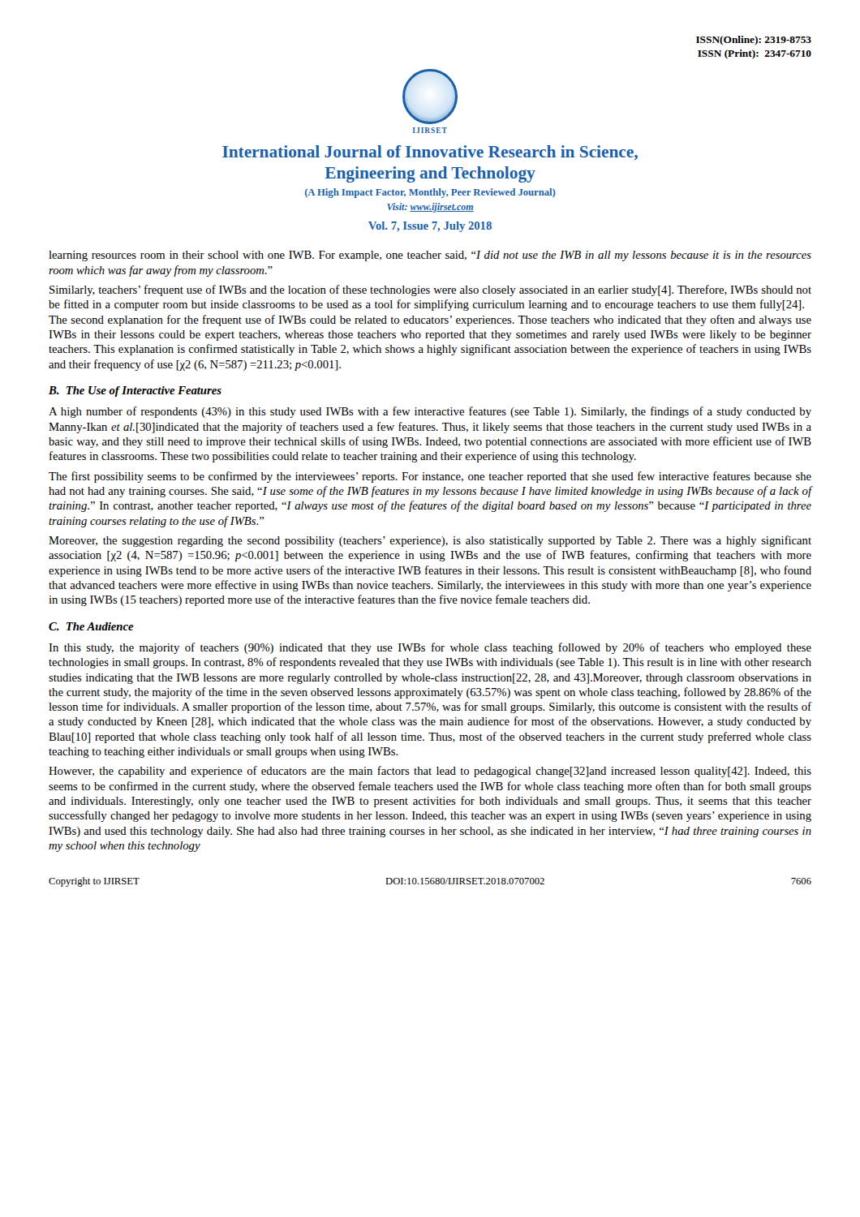ISSN(Online): 2319-8753
ISSN (Print): 2347-6710
International Journal of Innovative Research in Science,
Engineering and Technology
(A High Impact Factor, Monthly, Peer Reviewed Journal)
Visit: www.ijirset.com
Vol. 7, Issue 7, July 2018
learning resources room in their school with one IWB. For example, one teacher said, “I did not use the IWB in all my lessons because it is in the resources room which was far away from my classroom.”
Similarly, teachers’ frequent use of IWBs and the location of these technologies were also closely associated in an earlier study[4]. Therefore, IWBs should not be fitted in a computer room but inside classrooms to be used as a tool for simplifying curriculum learning and to encourage teachers to use them fully[24]. The second explanation for the frequent use of IWBs could be related to educators’ experiences. Those teachers who indicated that they often and always use IWBs in their lessons could be expert teachers, whereas those teachers who reported that they sometimes and rarely used IWBs were likely to be beginner teachers. This explanation is confirmed statistically in Table 2, which shows a highly significant association between the experience of teachers in using IWBs and their frequency of use [χ2 (6, N=587) =211.23; p<0.001].
B. The Use of Interactive Features
A high number of respondents (43%) in this study used IWBs with a few interactive features (see Table 1). Similarly, the findings of a study conducted by Manny-Ikan et al.[30]indicated that the majority of teachers used a few features. Thus, it likely seems that those teachers in the current study used IWBs in a basic way, and they still need to improve their technical skills of using IWBs. Indeed, two potential connections are associated with more efficient use of IWB features in classrooms. These two possibilities could relate to teacher training and their experience of using this technology.
The first possibility seems to be confirmed by the interviewees’ reports. For instance, one teacher reported that she used few interactive features because she had not had any training courses. She said, “I use some of the IWB features in my lessons because I have limited knowledge in using IWBs because of a lack of training.” In contrast, another teacher reported, “I always use most of the features of the digital board based on my lessons” because “I participated in three training courses relating to the use of IWBs.”
Moreover, the suggestion regarding the second possibility (teachers’ experience), is also statistically supported by Table 2. There was a highly significant association [χ2 (4, N=587) =150.96; p<0.001] between the experience in using IWBs and the use of IWB features, confirming that teachers with more experience in using IWBs tend to be more active users of the interactive IWB features in their lessons. This result is consistent withBeauchamp [8], who found that advanced teachers were more effective in using IWBs than novice teachers. Similarly, the interviewees in this study with more than one year’s experience in using IWBs (15 teachers) reported more use of the interactive features than the five novice female teachers did.
C. The Audience
In this study, the majority of teachers (90%) indicated that they use IWBs for whole class teaching followed by 20% of teachers who employed these technologies in small groups. In contrast, 8% of respondents revealed that they use IWBs with individuals (see Table 1). This result is in line with other research studies indicating that the IWB lessons are more regularly controlled by whole-class instruction[22, 28, and 43].Moreover, through classroom observations in the current study, the majority of the time in the seven observed lessons approximately (63.57%) was spent on whole class teaching, followed by 28.86% of the lesson time for individuals. A smaller proportion of the lesson time, about 7.57%, was for small groups. Similarly, this outcome is consistent with the results of a study conducted by Kneen [28], which indicated that the whole class was the main audience for most of the observations. However, a study conducted by Blau[10] reported that whole class teaching only took half of all lesson time. Thus, most of the observed teachers in the current study preferred whole class teaching to teaching either individuals or small groups when using IWBs.
However, the capability and experience of educators are the main factors that lead to pedagogical change[32]and increased lesson quality[42]. Indeed, this seems to be confirmed in the current study, where the observed female teachers used the IWB for whole class teaching more often than for both small groups and individuals. Interestingly, only one teacher used the IWB to present activities for both individuals and small groups. Thus, it seems that this teacher successfully changed her pedagogy to involve more students in her lesson. Indeed, this teacher was an expert in using IWBs (seven years’ experience in using IWBs) and used this technology daily. She had also had three training courses in her school, as she indicated in her interview, “I had three training courses in my school when this technology
Copyright to IJIRSET DOI:10.15680/IJIRSET.2018.0707002 7606